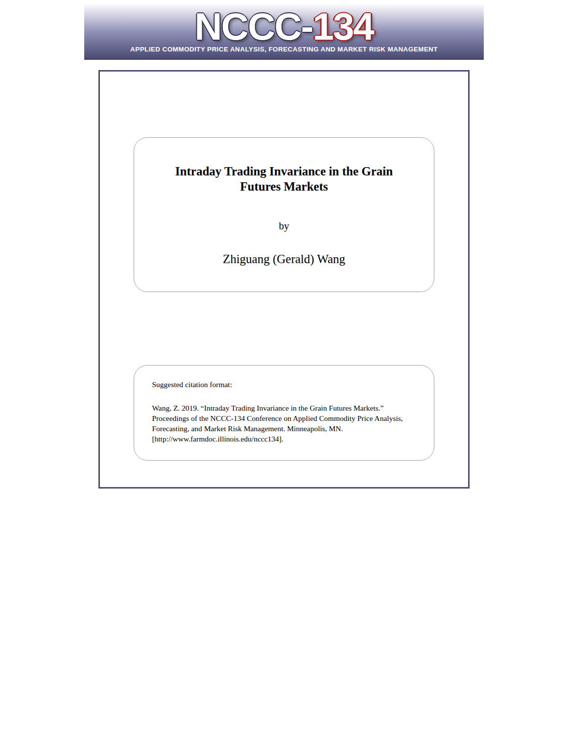NCCC-134
Applied Commodity Price Analysis, Forecasting and Market Risk Management
Intraday Trading Invariance in the Grain Futures Markets
by
Zhiguang (Gerald) Wang
Suggested citation format:
Wang, Z. 2019. “Intraday Trading Invariance in the Grain Futures Markets.” Proceedings of the NCCC-134 Conference on Applied Commodity Price Analysis, Forecasting, and Market Risk Management. Minneapolis, MN. [http://www.farmdoc.illinois.edu/nccc134].